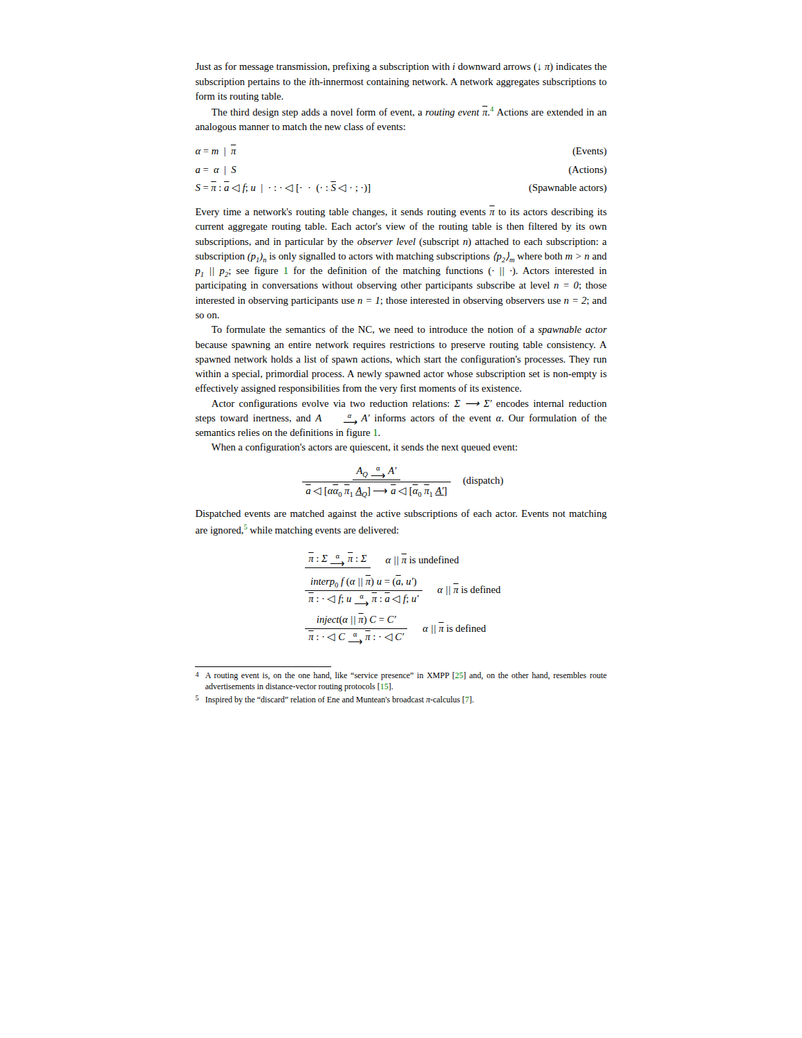Just as for message transmission, prefixing a subscription with i downward arrows (↓ π) indicates the subscription pertains to the ith-innermost containing network. A network aggregates subscriptions to form its routing table.
The third design step adds a novel form of event, a routing event π.4 Actions are extended in an analogous manner to match the new class of events:
| α = m / π | (Events) |
| a = α / S | (Actions) |
| S = π : a ◁ f ; u / · : · ◁ [· · (· : S ◁ · ; ·)] | (Spawnable actors) |
Every time a network's routing table changes, it sends routing events π to its actors describing its current aggregate routing table. Each actor's view of the routing table is then filtered by its own subscriptions, and in particular by the observer level (subscript n) attached to each subscription: a subscription (p1)n is only signalled to actors with matching subscriptions ⟨p2⟩m where both m > n and p1 || p2; see figure 1 for the definition of the matching functions (· || ·). Actors interested in participating in conversations without observing other participants subscribe at level n = 0; those interested in observing participants use n = 1; those interested in observing observers use n = 2; and so on.
To formulate the semantics of the NC, we need to introduce the notion of a spawnable actor because spawning an entire network requires restrictions to preserve routing table consistency. A spawned network holds a list of spawn actions, which start the configuration's processes. They run within a special, primordial process. A newly spawned actor whose subscription set is non-empty is effectively assigned responsibilities from the very first moments of its existence.
Actor configurations evolve via two reduction relations: Σ ⟶ Σ′ encodes internal reduction steps toward inertness, and A α⟶ A′ informs actors of the event α. Our formulation of the semantics relies on the definitions in figure 1.
When a configuration's actors are quiescent, it sends the next queued event:
AQ α⟶ A′ a ◁ [αα0 π1 AQ] ⟶ a ◁ [α0 π1 A′] (dispatch)
Dispatched events are matched against the active subscriptions of each actor. Events not matching are ignored,5 while matching events are delivered:
π : Σ α⟶ π : Σ α || π is undefined
interp0 f (α || π) u = (a, u′) π : · ◁ f; u α⟶ π : a ◁ f; u′ α || π is defined
inject(α || π) C = C′ π : · ◁ C α⟶ π : · ◁ C′ α || π is defined
4 A routing event is, on the one hand, like “service presence” in XMPP [25] and, on the other hand, resembles route advertisements in distance-vector routing protocols [15].
5 Inspired by the “discard” relation of Ene and Muntean's broadcast π-calculus [7].